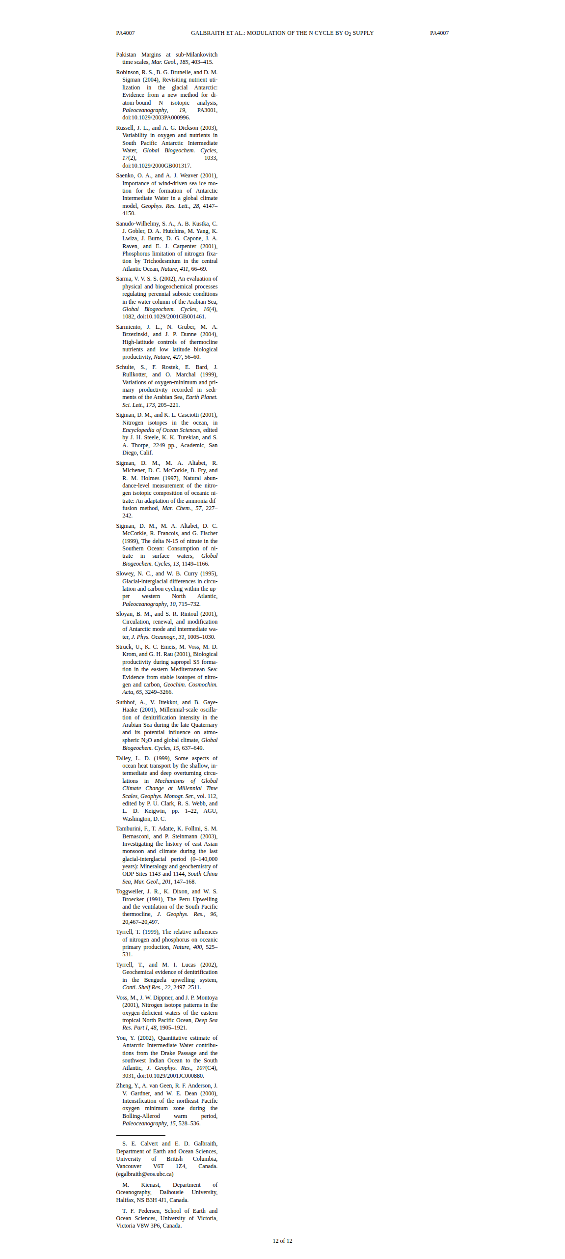PA4007 GALBRAITH ET AL.: MODULATION OF THE N CYCLE BY O2 SUPPLY PA4007
Pakistan Margins at sub-Milankovitch time scales, Mar. Geol., 185, 403–415.
Robinson, R. S., B. G. Brunelle, and D. M. Sigman (2004), Revisiting nutrient utilization in the glacial Antarctic: Evidence from a new method for diatom-bound N isotopic analysis, Paleoceanography, 19, PA3001, doi:10.1029/2003PA000996.
Russell, J. L., and A. G. Dickson (2003), Variability in oxygen and nutrients in South Pacific Antarctic Intermediate Water, Global Biogeochem. Cycles, 17(2), 1033, doi:10.1029/2000GB001317.
Saenko, O. A., and A. J. Weaver (2001), Importance of wind-driven sea ice motion for the formation of Antarctic Intermediate Water in a global climate model, Geophys. Res. Lett., 28, 4147–4150.
Sanudo-Wilhelmy, S. A., A. B. Kustka, C. J. Gobler, D. A. Hutchins, M. Yang, K. Lwiza, J. Burns, D. G. Capone, J. A. Raven, and E. J. Carpenter (2001), Phosphorus limitation of nitrogen fixation by Trichodesmium in the central Atlantic Ocean, Nature, 411, 66–69.
Sarma, V. V. S. S. (2002), An evaluation of physical and biogeochemical processes regulating perennial suboxic conditions in the water column of the Arabian Sea, Global Biogeochem. Cycles, 16(4), 1082, doi:10.1029/2001GB001461.
Sarmiento, J. L., N. Gruber, M. A. Brzezinski, and J. P. Dunne (2004), High-latitude controls of thermocline nutrients and low latitude biological productivity, Nature, 427, 56–60.
Schulte, S., F. Rostek, E. Bard, J. Rullkotter, and O. Marchal (1999), Variations of oxygen-minimum and primary productivity recorded in sediments of the Arabian Sea, Earth Planet. Sci. Lett., 173, 205–221.
Sigman, D. M., and K. L. Casciotti (2001), Nitrogen isotopes in the ocean, in Encyclopedia of Ocean Sciences, edited by J. H. Steele, K. K. Turekian, and S. A. Thorpe, 2249 pp., Academic, San Diego, Calif.
Sigman, D. M., M. A. Altabet, R. Michener, D. C. McCorkle, B. Fry, and R. M. Holmes (1997), Natural abundance-level measurement of the nitrogen isotopic composition of oceanic nitrate: An adaptation of the ammonia diffusion method, Mar. Chem., 57, 227–242.
Sigman, D. M., M. A. Altabet, D. C. McCorkle, R. Francois, and G. Fischer (1999), The delta N-15 of nitrate in the Southern Ocean: Consumption of nitrate in surface waters, Global Biogeochem. Cycles, 13, 1149–1166.
Slowey, N. C., and W. B. Curry (1995), Glacial-interglacial differences in circulation and carbon cycling within the upper western North Atlantic, Paleoceanography, 10, 715–732.
Sloyan, B. M., and S. R. Rintoul (2001), Circulation, renewal, and modification of Antarctic mode and intermediate water, J. Phys. Oceanogr., 31, 1005–1030.
Struck, U., K. C. Emeis, M. Voss, M. D. Krom, and G. H. Rau (2001), Biological productivity during sapropel S5 formation in the eastern Mediterranean Sea: Evidence from stable isotopes of nitrogen and carbon, Geochim. Cosmochim. Acta, 65, 3249–3266.
Suthhof, A., V. Ittekkot, and B. Gaye-Haake (2001), Millennial-scale oscillation of denitrification intensity in the Arabian Sea during the late Quaternary and its potential influence on atmospheric N2 O and global climate, Global Biogeochem. Cycles, 15, 637–649.
Talley, L. D. (1999), Some aspects of ocean heat transport by the shallow, intermediate and deep overturning circulations in Mechanisms of Global Climate Change at Millennial Time Scales, Geophys. Monogr. Ser., vol. 112, edited by P. U. Clark, R. S. Webb, and L. D. Keigwin, pp. 1–22, AGU, Washington, D. C.
Tamburini, F., T. Adatte, K. Follmi, S. M. Bernasconi, and P. Steinmann (2003), Investigating the history of east Asian monsoon and climate during the last glacial-interglacial period (0–140,000 years): Mineralogy and geochemistry of ODP Sites 1143 and 1144, South China Sea, Mar. Geol., 201, 147–168.
Toggweiler, J. R., K. Dixon, and W. S. Broecker (1991), The Peru Upwelling and the ventilation of the South Pacific thermocline, J. Geophys. Res., 96, 20,467–20,497.
Tyrrell, T. (1999), The relative influences of nitrogen and phosphorus on oceanic primary production, Nature, 400, 525–531.
Tyrrell, T., and M. I. Lucas (2002), Geochemical evidence of denitrification in the Benguela upwelling system, Conti. Shelf Res., 22, 2497–2511.
Voss, M., J. W. Dippner, and J. P. Montoya (2001), Nitrogen isotope patterns in the oxygen-deficient waters of the eastern tropical North Pacific Ocean, Deep Sea Res. Part I, 48, 1905–1921.
You, Y. (2002), Quantitative estimate of Antarctic Intermediate Water contributions from the Drake Passage and the southwest Indian Ocean to the South Atlantic, J. Geophys. Res., 107(C4), 3031, doi:10.1029/2001JC000880.
Zheng, Y., A. van Geen, R. F. Anderson, J. V. Gardner, and W. E. Dean (2000), Intensification of the northeast Pacific oxygen minimum zone during the Bolling-Allerod warm period, Paleoceanography, 15, 528–536.
S. E. Calvert and E. D. Galbraith, Department of Earth and Ocean Sciences, University of British Columbia, Vancouver V6T 1Z4, Canada. (egalbraith@eos.ubc.ca)
M. Kienast, Department of Oceanography, Dalhousie University, Halifax, NS B3H 4J1, Canada.
T. F. Pedersen, School of Earth and Ocean Sciences, University of Victoria, Victoria V8W 3P6, Canada.
12 of 12